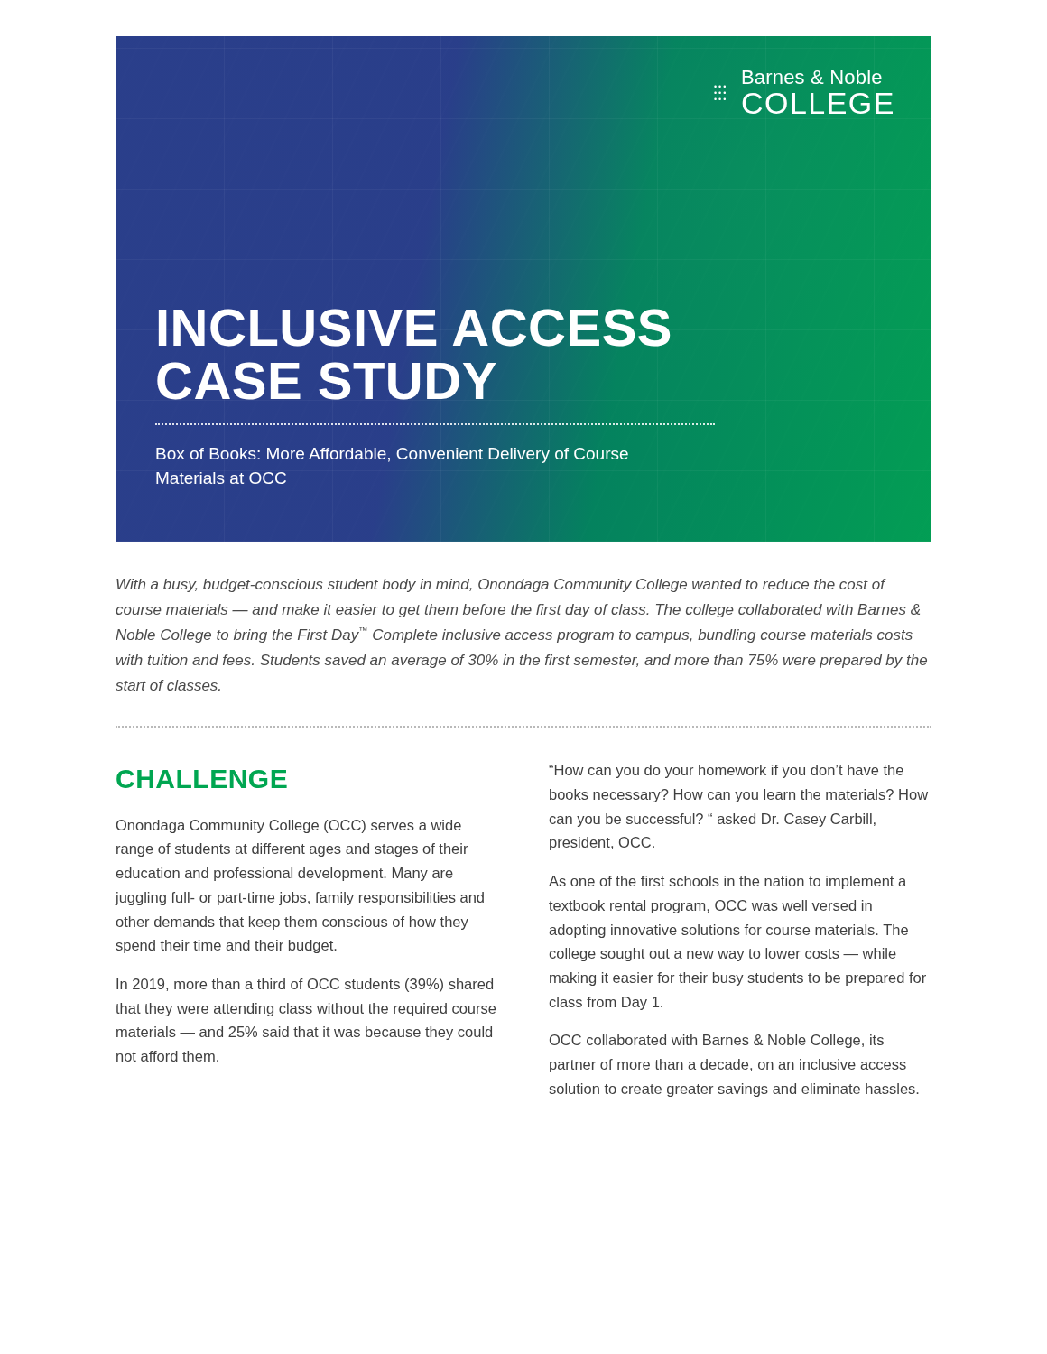••• ••• ••• Barnes & Noble
College
Inclusive Access
Case Study
Box of Books: More Affordable, Convenient Delivery of Course Materials at OCC
With a busy, budget-conscious student body in mind, Onondaga Community College wanted to reduce the cost of course materials — and make it easier to get them before the first day of class. The college collaborated with Barnes & Noble College to bring the First Day™ Complete inclusive access program to campus, bundling course materials costs with tuition and fees. Students saved an average of 30% in the first semester, and more than 75% were prepared by the start of classes.
Challenge
Onondaga Community College (OCC) serves a wide range of students at different ages and stages of their education and professional development. Many are juggling full- or part-time jobs, family responsibilities and other demands that keep them conscious of how they spend their time and their budget.
In 2019, more than a third of OCC students (39%) shared that they were attending class without the required course materials — and 25% said that it was because they could not afford them.
“How can you do your homework if you don’t have the books necessary? How can you learn the materials? How can you be successful? “ asked Dr. Casey Carbill, president, OCC.
As one of the first schools in the nation to implement a textbook rental program, OCC was well versed in adopting innovative solutions for course materials. The college sought out a new way to lower costs — while making it easier for their busy students to be prepared for class from Day 1.
OCC collaborated with Barnes & Noble College, its partner of more than a decade, on an inclusive access solution to create greater savings and eliminate hassles.